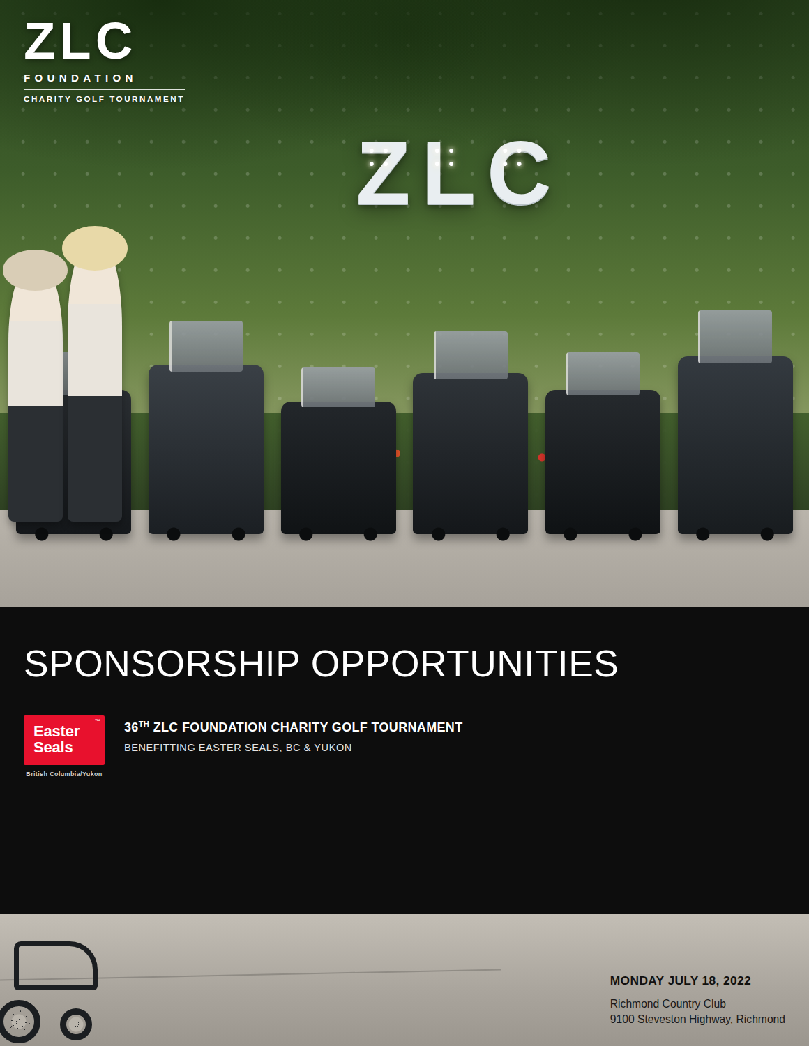ZLC FOUNDATION CHARITY GOLF TOURNAMENT
ZLC
SPONSORSHIP OPPORTUNITIES
™ Easter Seals
British Columbia/Yukon
36TH ZLC FOUNDATION CHARITY GOLF TOURNAMENT
BENEFITTING EASTER SEALS, BC & YUKON
MONDAY JULY 18, 2022
Richmond Country Club
9100 Steveston Highway, Richmond